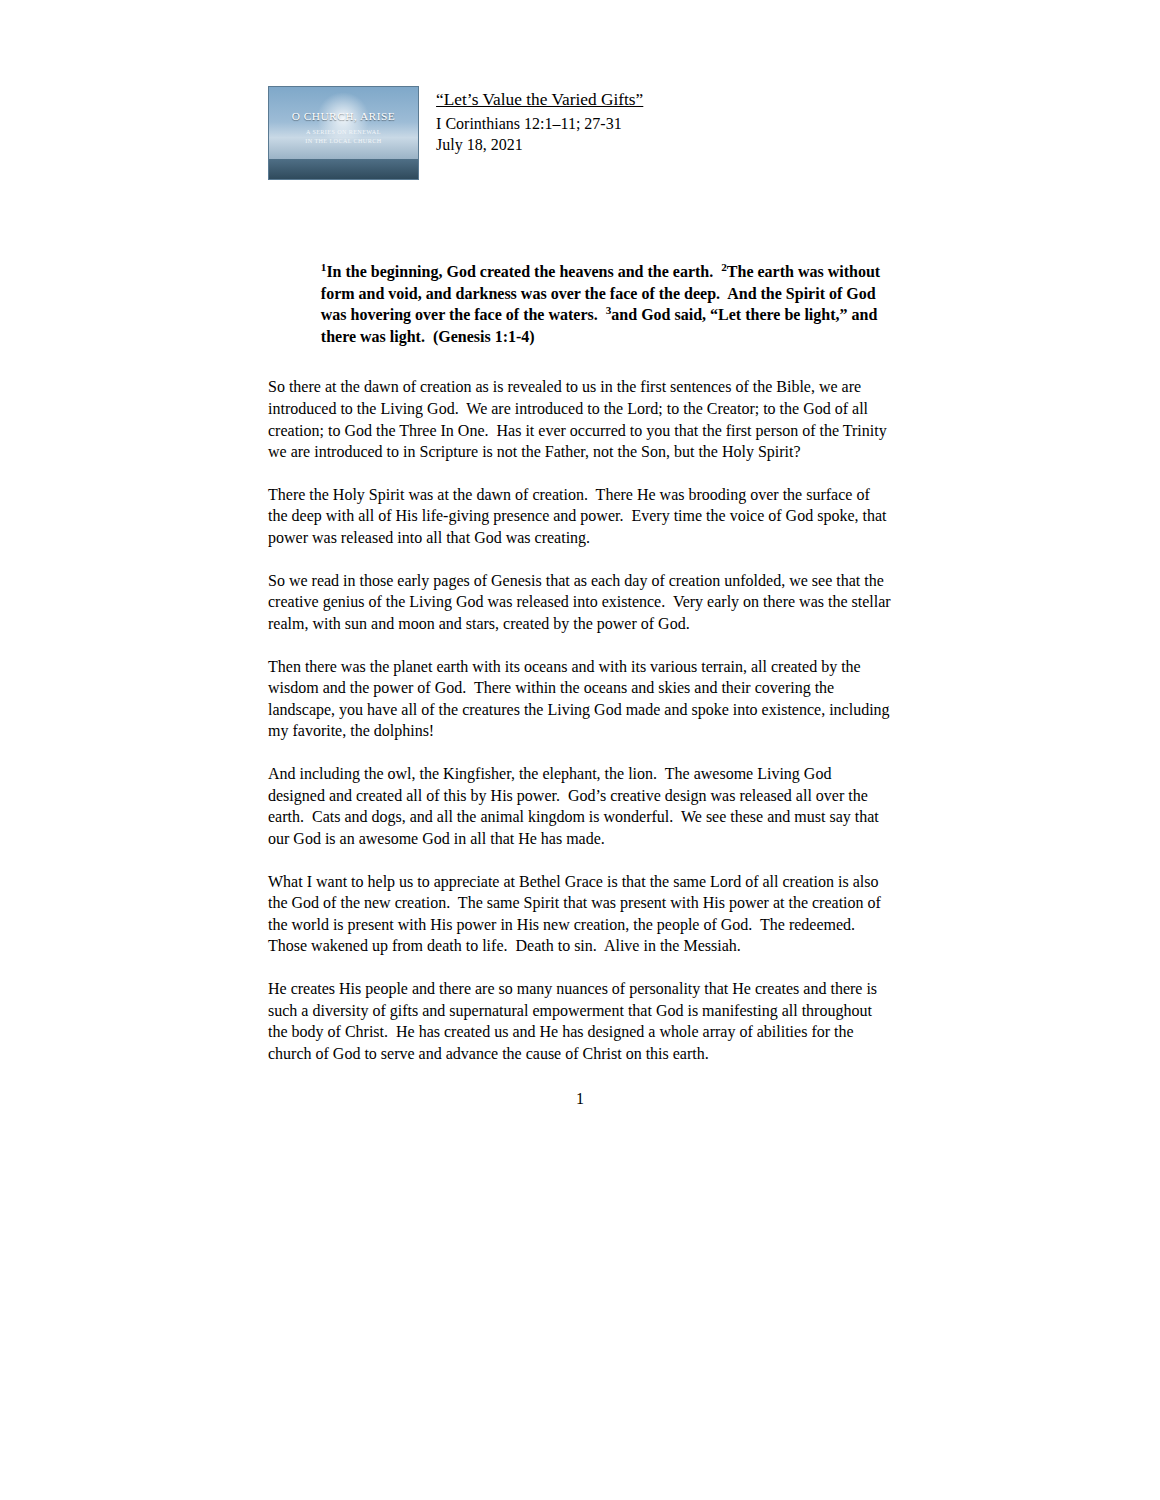O Church, Arise
A Series on Renewal
in the Local Church
“Let’s Value the Varied Gifts”
I Corinthians 12:1–11; 27-31
July 18, 2021
1In the beginning, God created the heavens and the earth. 2The earth was without form and void, and darkness was over the face of the deep. And the Spirit of God was hovering over the face of the waters. 3and God said, “Let there be light,” and there was light. (Genesis 1:1-4)
So there at the dawn of creation as is revealed to us in the first sentences of the Bible, we are introduced to the Living God. We are introduced to the Lord; to the Creator; to the God of all creation; to God the Three In One. Has it ever occurred to you that the first person of the Trinity we are introduced to in Scripture is not the Father, not the Son, but the Holy Spirit?
There the Holy Spirit was at the dawn of creation. There He was brooding over the surface of the deep with all of His life-giving presence and power. Every time the voice of God spoke, that power was released into all that God was creating.
So we read in those early pages of Genesis that as each day of creation unfolded, we see that the creative genius of the Living God was released into existence. Very early on there was the stellar realm, with sun and moon and stars, created by the power of God.
Then there was the planet earth with its oceans and with its various terrain, all created by the wisdom and the power of God. There within the oceans and skies and their covering the landscape, you have all of the creatures the Living God made and spoke into existence, including my favorite, the dolphins!
And including the owl, the Kingfisher, the elephant, the lion. The awesome Living God designed and created all of this by His power. God’s creative design was released all over the earth. Cats and dogs, and all the animal kingdom is wonderful. We see these and must say that our God is an awesome God in all that He has made.
What I want to help us to appreciate at Bethel Grace is that the same Lord of all creation is also the God of the new creation. The same Spirit that was present with His power at the creation of the world is present with His power in His new creation, the people of God. The redeemed. Those wakened up from death to life. Death to sin. Alive in the Messiah.
He creates His people and there are so many nuances of personality that He creates and there is such a diversity of gifts and supernatural empowerment that God is manifesting all throughout the body of Christ. He has created us and He has designed a whole array of abilities for the church of God to serve and advance the cause of Christ on this earth.
1